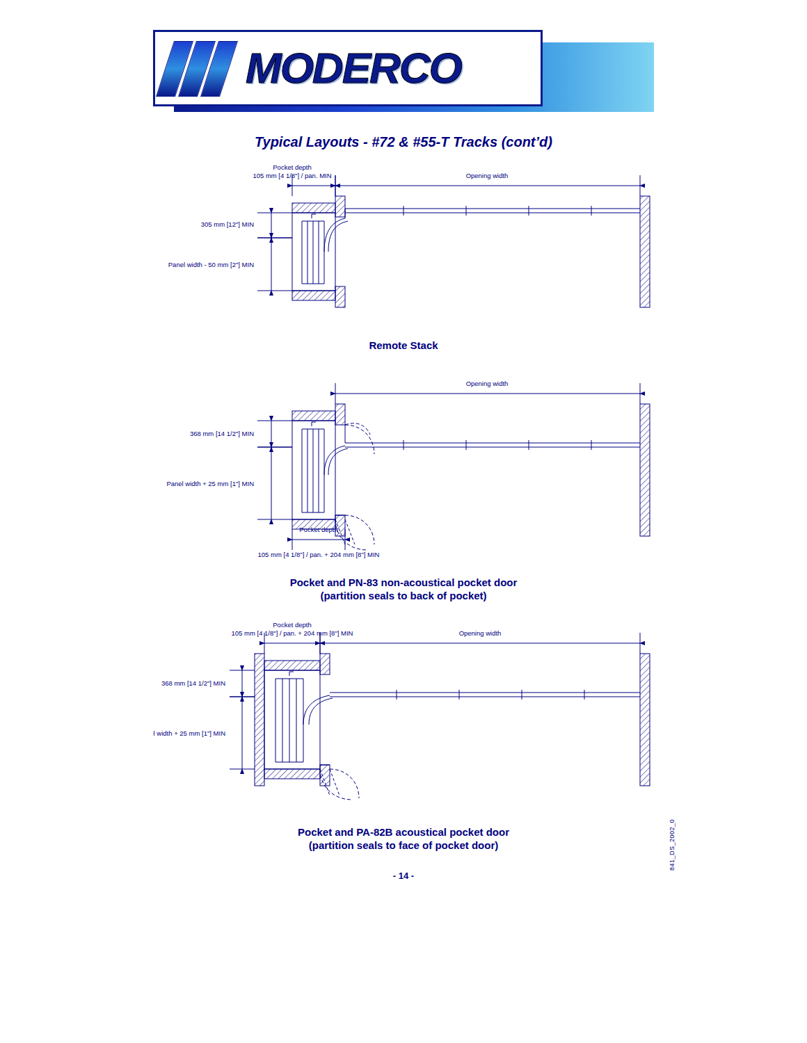MODERCO
Typical Layouts - #72 & #55-T Tracks (cont’d)
Pocket depth 105 mm [4 1/8"] / pan. MIN Opening width 305 mm [12"] MIN Panel width - 50 mm [2"] MIN
Remote Stack
Opening width 368 mm [14 1/2"] MIN Panel width + 25 mm [1"] MIN Pocket depth 105 mm [4 1/8"] / pan. + 204 mm [8"] MIN
Pocket and PN-83 non-acoustical pocket door
(partition seals to back of pocket)
Pocket depth 105 mm [4 1/8"] / pan. + 204 mm [8"] MIN Opening width 368 mm [14 1/2"] MIN Panel width + 25 mm [1"] MIN
Pocket and PA-82B acoustical pocket door
(partition seals to face of pocket door)
- 14 -
841_DS_2002_0